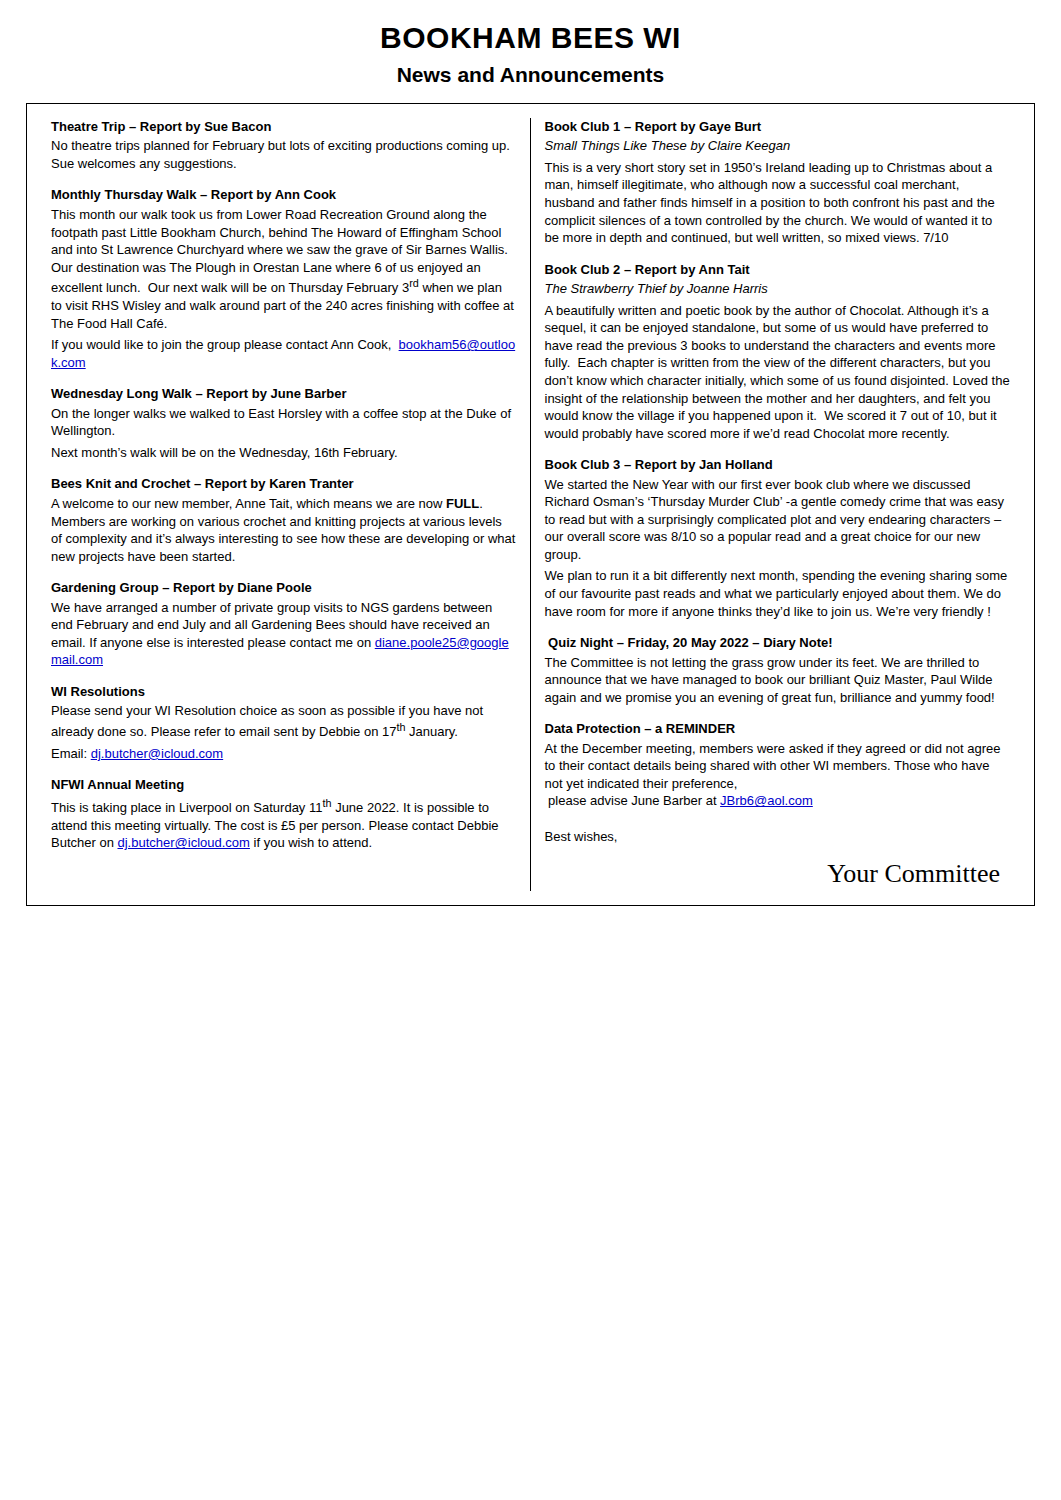BOOKHAM BEES WI
News and Announcements
Theatre Trip – Report by Sue Bacon
No theatre trips planned for February but lots of exciting productions coming up. Sue welcomes any suggestions.
Monthly Thursday Walk – Report by Ann Cook
This month our walk took us from Lower Road Recreation Ground along the footpath past Little Bookham Church, behind The Howard of Effingham School and into St Lawrence Churchyard where we saw the grave of Sir Barnes Wallis. Our destination was The Plough in Orestan Lane where 6 of us enjoyed an excellent lunch. Our next walk will be on Thursday February 3rd when we plan to visit RHS Wisley and walk around part of the 240 acres finishing with coffee at The Food Hall Café.
If you would like to join the group please contact Ann Cook, bookham56@outlook.com
Wednesday Long Walk – Report by June Barber
On the longer walks we walked to East Horsley with a coffee stop at the Duke of Wellington.
Next month’s walk will be on the Wednesday, 16th February.
Bees Knit and Crochet – Report by Karen Tranter
A welcome to our new member, Anne Tait, which means we are now FULL. Members are working on various crochet and knitting projects at various levels of complexity and it’s always interesting to see how these are developing or what new projects have been started.
Gardening Group – Report by Diane Poole
We have arranged a number of private group visits to NGS gardens between end February and end July and all Gardening Bees should have received an email. If anyone else is interested please contact me on diane.poole25@googlemail.com
WI Resolutions
Please send your WI Resolution choice as soon as possible if you have not already done so. Please refer to email sent by Debbie on 17th January.
Email: dj.butcher@icloud.com
NFWI Annual Meeting
This is taking place in Liverpool on Saturday 11th June 2022. It is possible to attend this meeting virtually. The cost is £5 per person. Please contact Debbie Butcher on dj.butcher@icloud.com if you wish to attend.
Book Club 1 – Report by Gaye Burt
Small Things Like These by Claire Keegan
This is a very short story set in 1950’s Ireland leading up to Christmas about a man, himself illegitimate, who although now a successful coal merchant, husband and father finds himself in a position to both confront his past and the complicit silences of a town controlled by the church. We would of wanted it to be more in depth and continued, but well written, so mixed views. 7/10
Book Club 2 – Report by Ann Tait
The Strawberry Thief by Joanne Harris
A beautifully written and poetic book by the author of Chocolat. Although it’s a sequel, it can be enjoyed standalone, but some of us would have preferred to have read the previous 3 books to understand the characters and events more fully. Each chapter is written from the view of the different characters, but you don’t know which character initially, which some of us found disjointed. Loved the insight of the relationship between the mother and her daughters, and felt you would know the village if you happened upon it. We scored it 7 out of 10, but it would probably have scored more if we’d read Chocolat more recently.
Book Club 3 – Report by Jan Holland
We started the New Year with our first ever book club where we discussed Richard Osman’s ‘Thursday Murder Club’ -a gentle comedy crime that was easy to read but with a surprisingly complicated plot and very endearing characters – our overall score was 8/10 so a popular read and a great choice for our new group.
We plan to run it a bit differently next month, spending the evening sharing some of our favourite past reads and what we particularly enjoyed about them. We do have room for more if anyone thinks they’d like to join us. We’re very friendly !
Quiz Night – Friday, 20 May 2022 – Diary Note!
The Committee is not letting the grass grow under its feet. We are thrilled to announce that we have managed to book our brilliant Quiz Master, Paul Wilde again and we promise you an evening of great fun, brilliance and yummy food!
Data Protection – a REMINDER
At the December meeting, members were asked if they agreed or did not agree to their contact details being shared with other WI members. Those who have not yet indicated their preference,
please advise June Barber at JBrb6@aol.com
Best wishes,
Your Committee